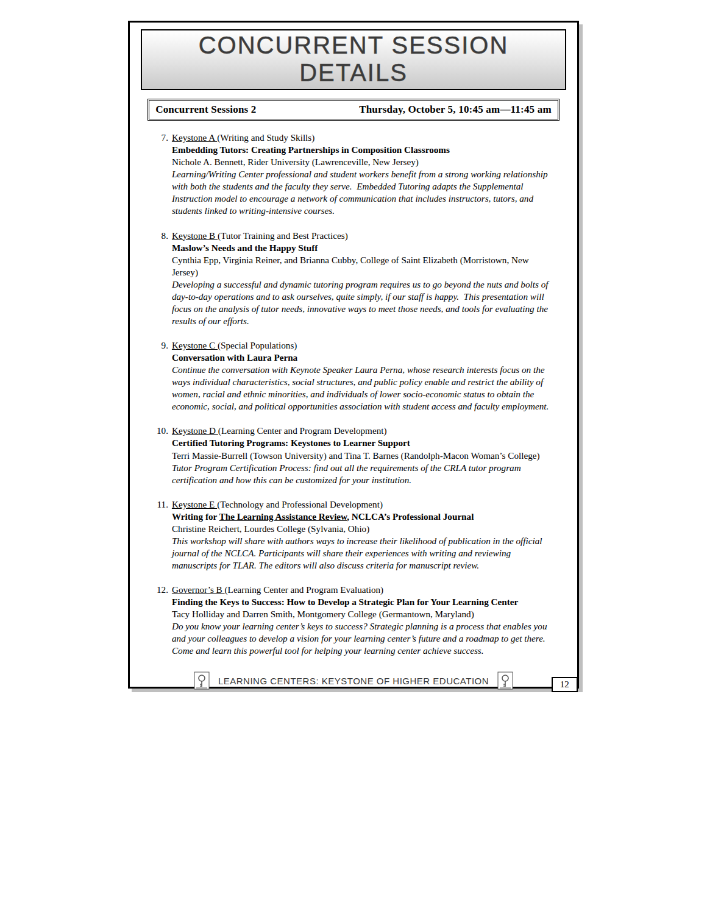Concurrent Session Details
Concurrent Sessions 2 Thursday, October 5, 10:45 am—11:45 am
Keystone A (Writing and Study Skills) Embedding Tutors: Creating Partnerships in Composition Classrooms Nichole A. Bennett, Rider University (Lawrenceville, New Jersey) Learning/Writing Center professional and student workers benefit from a strong working relationship with both the students and the faculty they serve. Embedded Tutoring adapts the Supplemental Instruction model to encourage a network of communication that includes instructors, tutors, and students linked to writing-intensive courses.
Keystone B (Tutor Training and Best Practices) Maslow’s Needs and the Happy Stuff Cynthia Epp, Virginia Reiner, and Brianna Cubby, College of Saint Elizabeth (Morristown, New Jersey) Developing a successful and dynamic tutoring program requires us to go beyond the nuts and bolts of day-to-day operations and to ask ourselves, quite simply, if our staff is happy. This presentation will focus on the analysis of tutor needs, innovative ways to meet those needs, and tools for evaluating the results of our efforts.
Keystone C (Special Populations) Conversation with Laura Perna Continue the conversation with Keynote Speaker Laura Perna, whose research interests focus on the ways individual characteristics, social structures, and public policy enable and restrict the ability of women, racial and ethnic minorities, and individuals of lower socio-economic status to obtain the economic, social, and political opportunities association with student access and faculty employment.
Keystone D (Learning Center and Program Development) Certified Tutoring Programs: Keystones to Learner Support Terri Massie-Burrell (Towson University) and Tina T. Barnes (Randolph-Macon Woman’s College) Tutor Program Certification Process: find out all the requirements of the CRLA tutor program certification and how this can be customized for your institution.
Keystone E (Technology and Professional Development) Writing for The Learning Assistance Review, NCLCA’s Professional Journal Christine Reichert, Lourdes College (Sylvania, Ohio) This workshop will share with authors ways to increase their likelihood of publication in the official journal of the NCLCA. Participants will share their experiences with writing and reviewing manuscripts for TLAR. The editors will also discuss criteria for manuscript review.
Governor’s B (Learning Center and Program Evaluation) Finding the Keys to Success: How to Develop a Strategic Plan for Your Learning Center Tacy Holliday and Darren Smith, Montgomery College (Germantown, Maryland) Do you know your learning center’s keys to success? Strategic planning is a process that enables you and your colleagues to develop a vision for your learning center’s future and a roadmap to get there. Come and learn this powerful tool for helping your learning center achieve success.
Learning Centers: Keystone of Higher Education
12